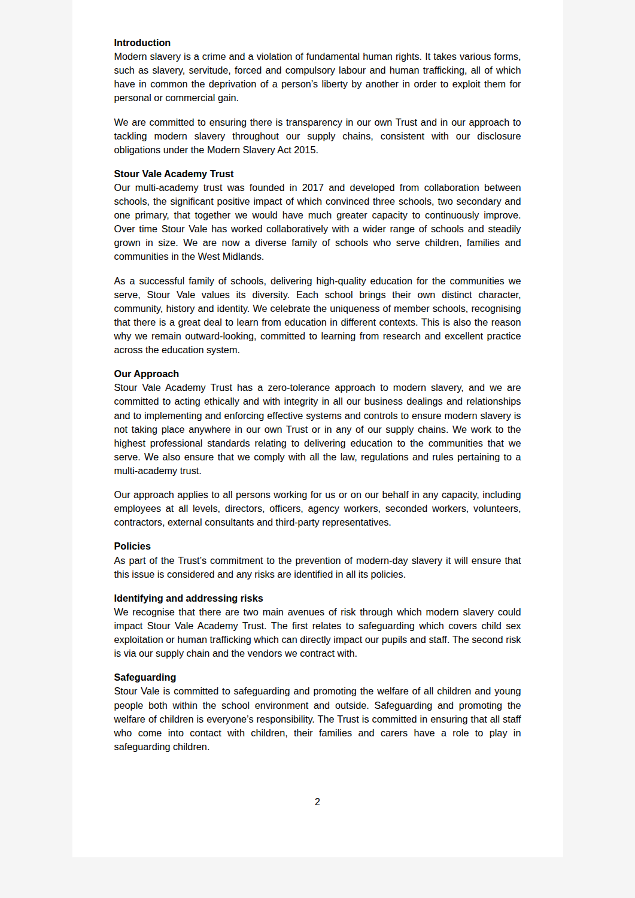Introduction
Modern slavery is a crime and a violation of fundamental human rights. It takes various forms, such as slavery, servitude, forced and compulsory labour and human trafficking, all of which have in common the deprivation of a person’s liberty by another in order to exploit them for personal or commercial gain.
We are committed to ensuring there is transparency in our own Trust and in our approach to tackling modern slavery throughout our supply chains, consistent with our disclosure obligations under the Modern Slavery Act 2015.
Stour Vale Academy Trust
Our multi-academy trust was founded in 2017 and developed from collaboration between schools, the significant positive impact of which convinced three schools, two secondary and one primary, that together we would have much greater capacity to continuously improve. Over time Stour Vale has worked collaboratively with a wider range of schools and steadily grown in size. We are now a diverse family of schools who serve children, families and communities in the West Midlands.
As a successful family of schools, delivering high-quality education for the communities we serve, Stour Vale values its diversity. Each school brings their own distinct character, community, history and identity. We celebrate the uniqueness of member schools, recognising that there is a great deal to learn from education in different contexts. This is also the reason why we remain outward-looking, committed to learning from research and excellent practice across the education system.
Our Approach
Stour Vale Academy Trust has a zero-tolerance approach to modern slavery, and we are committed to acting ethically and with integrity in all our business dealings and relationships and to implementing and enforcing effective systems and controls to ensure modern slavery is not taking place anywhere in our own Trust or in any of our supply chains. We work to the highest professional standards relating to delivering education to the communities that we serve. We also ensure that we comply with all the law, regulations and rules pertaining to a multi-academy trust.
Our approach applies to all persons working for us or on our behalf in any capacity, including employees at all levels, directors, officers, agency workers, seconded workers, volunteers, contractors, external consultants and third-party representatives.
Policies
As part of the Trust’s commitment to the prevention of modern-day slavery it will ensure that this issue is considered and any risks are identified in all its policies.
Identifying and addressing risks
We recognise that there are two main avenues of risk through which modern slavery could impact Stour Vale Academy Trust. The first relates to safeguarding which covers child sex exploitation or human trafficking which can directly impact our pupils and staff. The second risk is via our supply chain and the vendors we contract with.
Safeguarding
Stour Vale is committed to safeguarding and promoting the welfare of all children and young people both within the school environment and outside. Safeguarding and promoting the welfare of children is everyone’s responsibility. The Trust is committed in ensuring that all staff who come into contact with children, their families and carers have a role to play in safeguarding children.
2